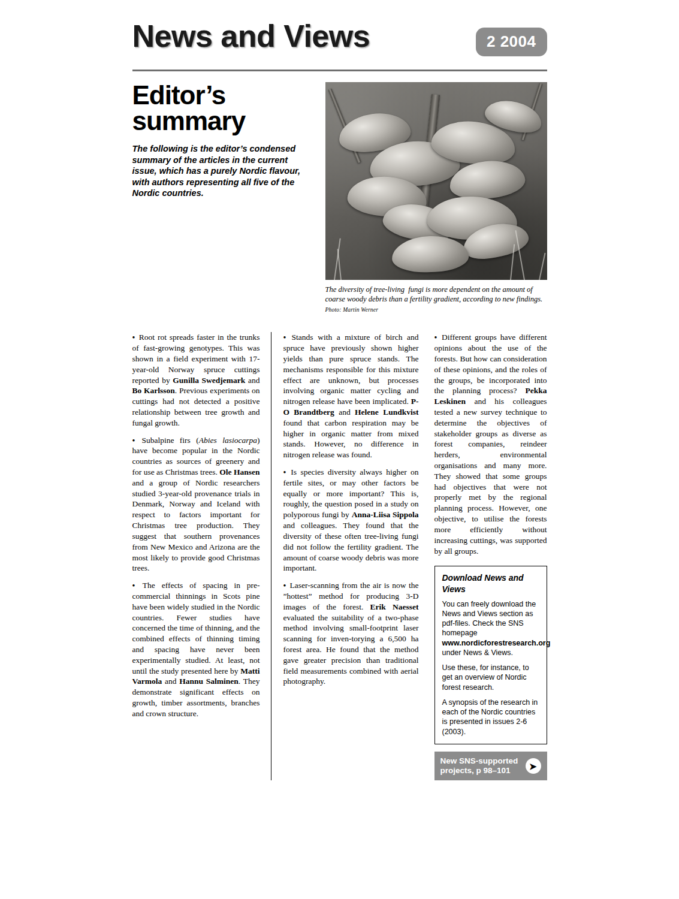News and Views
2 2004
Editor’s summary
The following is the editor’s condensed summary of the articles in the current issue, which has a purely Nordic flavour, with authors representing all five of the Nordic countries.
The diversity of tree-living fungi is more dependent on the amount of coarse woody debris than a fertility gradient, according to new findings. Photo: Martin Werner
Root rot spreads faster in the trunks of fast-growing genotypes. This was shown in a field experiment with 17-year-old Norway spruce cuttings reported by Gunilla Swedjemark and Bo Karlsson. Previous experiments on cuttings had not detected a positive relationship between tree growth and fungal growth.
Subalpine firs (Abies lasiocarpa) have become popular in the Nordic countries as sources of greenery and for use as Christmas trees. Ole Hansen and a group of Nordic researchers studied 3-year-old provenance trials in Denmark, Norway and Iceland with respect to factors important for Christmas tree production. They suggest that southern provenances from New Mexico and Arizona are the most likely to provide good Christmas trees.
The effects of spacing in pre-commercial thinnings in Scots pine have been widely studied in the Nordic countries. Fewer studies have concerned the time of thinning, and the combined effects of thinning timing and spacing have never been experimentally studied. At least, not until the study presented here by Matti Varmola and Hannu Salminen. They demonstrate significant effects on growth, timber assortments, branches and crown structure.
Stands with a mixture of birch and spruce have previously shown higher yields than pure spruce stands. The mechanisms responsible for this mixture effect are unknown, but processes involving organic matter cycling and nitrogen release have been implicated. P-O Brandtberg and Helene Lundkvist found that carbon respiration may be higher in organic matter from mixed stands. However, no difference in nitrogen release was found.
Is species diversity always higher on fertile sites, or may other factors be equally or more important? This is, roughly, the question posed in a study on polyporous fungi by Anna-Liisa Sippola and colleagues. They found that the diversity of these often tree-living fungi did not follow the fertility gradient. The amount of coarse woody debris was more important.
Laser-scanning from the air is now the ”hottest” method for producing 3-D images of the forest. Erik Naesset evaluated the suitability of a two-phase method involving small-footprint laser scanning for inven-torying a 6,500 ha forest area. He found that the method gave greater precision than traditional field measurements combined with aerial photography.
Different groups have different opinions about the use of the forests. But how can consideration of these opinions, and the roles of the groups, be incorporated into the planning process? Pekka Leskinen and his colleagues tested a new survey technique to determine the objectives of stakeholder groups as diverse as forest companies, reindeer herders, environmental organisations and many more. They showed that some groups had objectives that were not properly met by the regional planning process. However, one objective, to utilise the forests more efficiently without increasing cuttings, was supported by all groups.
Download News and Views
You can freely download the News and Views section as pdf-files. Check the SNS homepage www.nordicforestresearch.org under News & Views.
Use these, for instance, to get an overview of Nordic forest research.
A synopsis of the research in each of the Nordic countries is presented in issues 2-6 (2003).
New SNS-supported projects, p 98–101 ➤